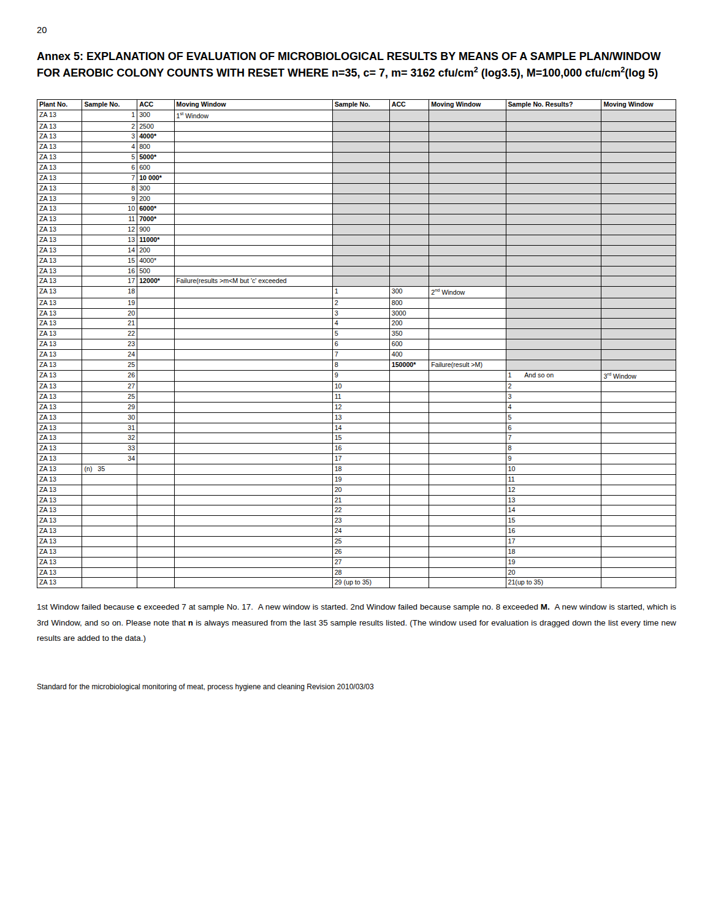20
Annex 5: EXPLANATION OF EVALUATION OF MICROBIOLOGICAL RESULTS BY MEANS OF A SAMPLE PLAN/WINDOW FOR AEROBIC COLONY COUNTS WITH RESET WHERE n=35, c= 7, m= 3162 cfu/cm2 (log3.5), M=100,000 cfu/cm2(log 5)
| Plant No. | Sample No. | ACC | Moving Window | Sample No. | ACC | Moving Window | Sample No. Results? | Moving Window |
| --- | --- | --- | --- | --- | --- | --- | --- | --- |
| ZA 13 | 1 | 300 | 1 st Window | | | | | |
| ZA 13 | 2 | 2500 | | | | | | |
| ZA 13 | 3 | 4000* | | | | | | |
| ZA 13 | 4 | 800 | | | | | | |
| ZA 13 | 5 | 5000* | | | | | | |
| ZA 13 | 6 | 600 | | | | | | |
| ZA 13 | 7 | 10 000* | | | | | | |
| ZA 13 | 8 | 300 | | | | | | |
| ZA 13 | 9 | 200 | | | | | | |
| ZA 13 | 10 | 6000* | | | | | | |
| ZA 13 | 11 | 7000* | | | | | | |
| ZA 13 | 12 | 900 | | | | | | |
| ZA 13 | 13 | 11000* | | | | | | |
| ZA 13 | 14 | 200 | | | | | | |
| ZA 13 | 15 | 4000* | | | | | | |
| ZA 13 | 16 | 500 | | | | | | |
| ZA 13 | 17 | 12000* | Failure(results >m<M but 'c' exceeded | | | | | |
| ZA 13 | 18 | | | 1 | 300 | 2 nd Window | | |
| ZA 13 | 19 | | | 2 | 800 | | | |
| ZA 13 | 20 | | | 3 | 3000 | | | |
| ZA 13 | 21 | | | 4 | 200 | | | |
| ZA 13 | 22 | | | 5 | 350 | | | |
| ZA 13 | 23 | | | 6 | 600 | | | |
| ZA 13 | 24 | | | 7 | 400 | | | |
| ZA 13 | 25 | | | 8 | 150000* | Failure(result >M) | | |
| ZA 13 | 26 | | | 9 | | | 1 And so on | 3 rd Window |
| ZA 13 | 27 | | | 10 | | | 2 | |
| ZA 13 | 25 | | | 11 | | | 3 | |
| ZA 13 | 29 | | | 12 | | | 4 | |
| ZA 13 | 30 | | | 13 | | | 5 | |
| ZA 13 | 31 | | | 14 | | | 6 | |
| ZA 13 | 32 | | | 15 | | | 7 | |
| ZA 13 | 33 | | | 16 | | | 8 | |
| ZA 13 | 34 | | | 17 | | | 9 | |
| ZA 13 | (n) 35 | | | 18 | | | 10 | |
| ZA 13 | | | | 19 | | | 11 | |
| ZA 13 | | | | 20 | | | 12 | |
| ZA 13 | | | | 21 | | | 13 | |
| ZA 13 | | | | 22 | | | 14 | |
| ZA 13 | | | | 23 | | | 15 | |
| ZA 13 | | | | 24 | | | 16 | |
| ZA 13 | | | | 25 | | | 17 | |
| ZA 13 | | | | 26 | | | 18 | |
| ZA 13 | | | | 27 | | | 19 | |
| ZA 13 | | | | 28 | | | 20 | |
| ZA 13 | | | | 29 (up to 35) | | | 21(up to 35) | |
1st Window failed because c exceeded 7 at sample No. 17. A new window is started. 2nd Window failed because sample no. 8 exceeded M. A new window is started, which is 3rd Window, and so on. Please note that n is always measured from the last 35 sample results listed. (The window used for evaluation is dragged down the list every time new results are added to the data.)
Standard for the microbiological monitoring of meat, process hygiene and cleaning Revision 2010/03/03